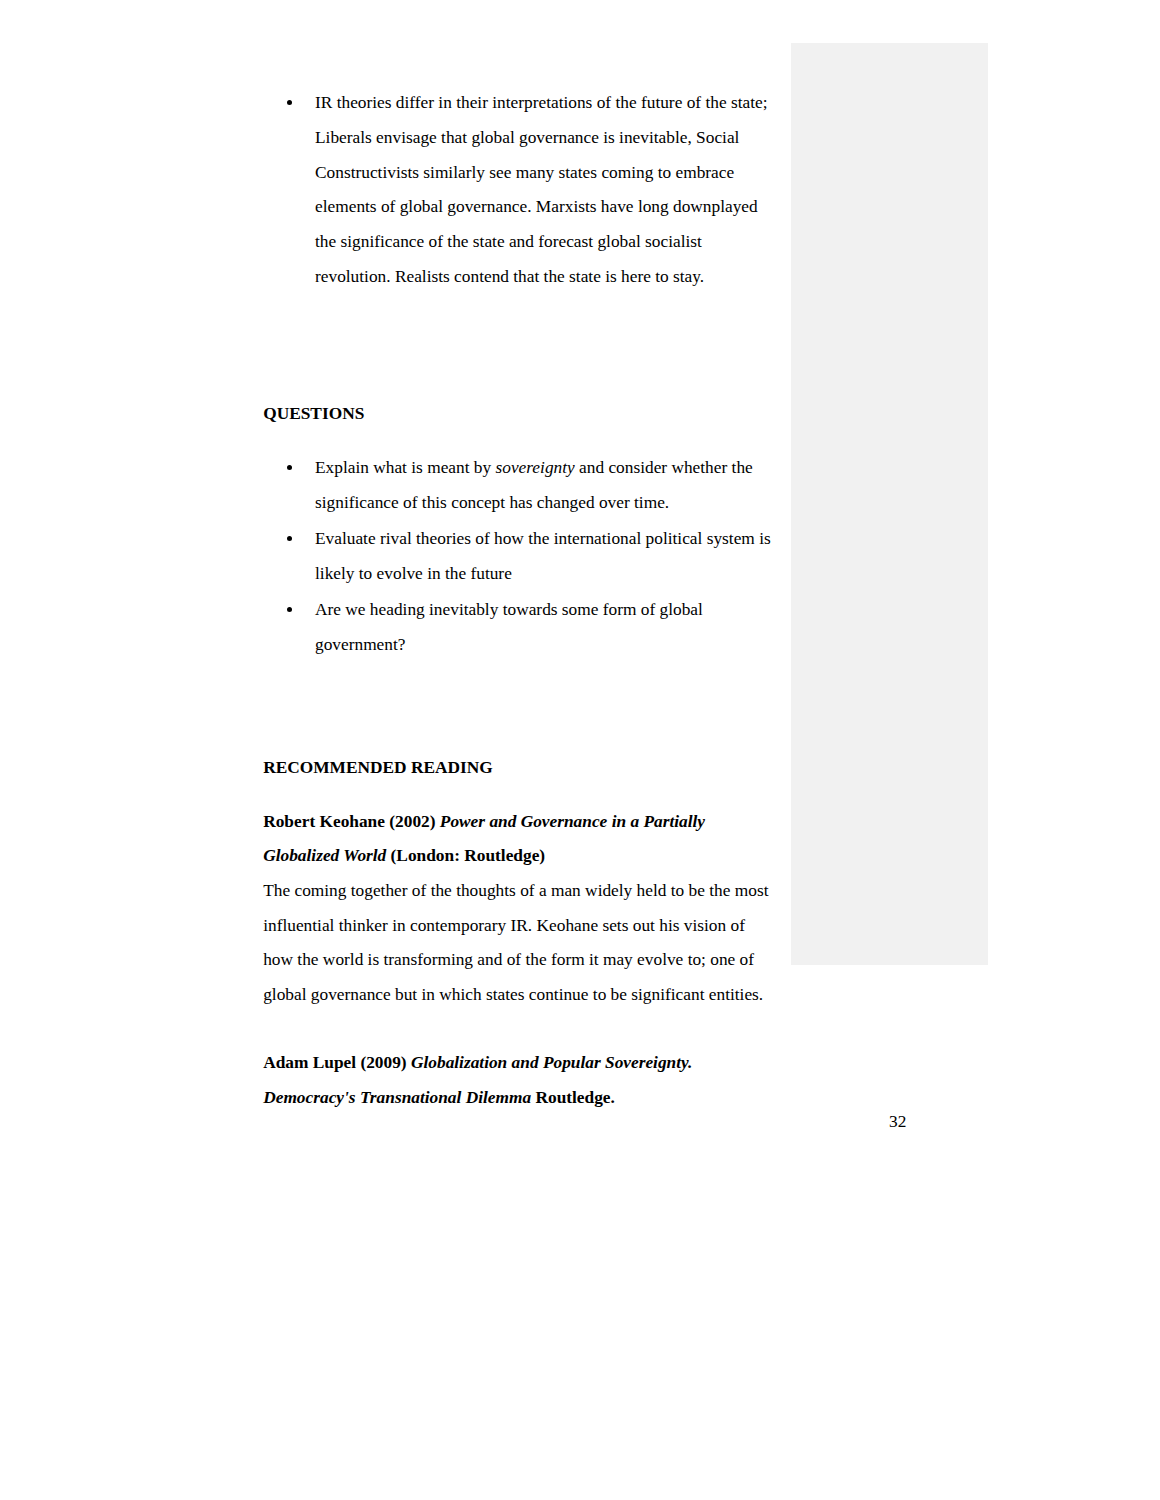IR theories differ in their interpretations of the future of the state; Liberals envisage that global governance is inevitable, Social Constructivists similarly see many states coming to embrace elements of global governance. Marxists have long downplayed the significance of the state and forecast global socialist revolution. Realists contend that the state is here to stay.
QUESTIONS
Explain what is meant by sovereignty and consider whether the significance of this concept has changed over time.
Evaluate rival theories of how the international political system is likely to evolve in the future
Are we heading inevitably towards some form of global government?
RECOMMENDED READING
Robert Keohane (2002) Power and Governance in a Partially Globalized World (London: Routledge)
The coming together of the thoughts of a man widely held to be the most influential thinker in contemporary IR. Keohane sets out his vision of how the world is transforming and of the form it may evolve to; one of global governance but in which states continue to be significant entities.
Adam Lupel (2009) Globalization and Popular Sovereignty. Democracy's Transnational Dilemma Routledge.
32